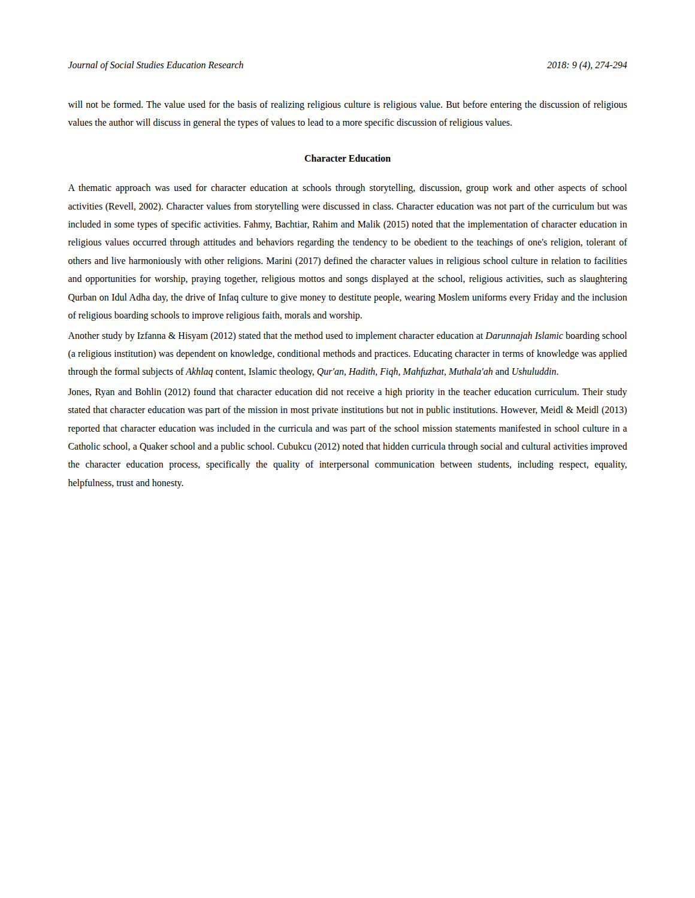Journal of Social Studies Education Research 2018: 9 (4), 274-294
will not be formed. The value used for the basis of realizing religious culture is religious value. But before entering the discussion of religious values the author will discuss in general the types of values to lead to a more specific discussion of religious values.
Character Education
A thematic approach was used for character education at schools through storytelling, discussion, group work and other aspects of school activities (Revell, 2002). Character values from storytelling were discussed in class. Character education was not part of the curriculum but was included in some types of specific activities. Fahmy, Bachtiar, Rahim and Malik (2015) noted that the implementation of character education in religious values occurred through attitudes and behaviors regarding the tendency to be obedient to the teachings of one's religion, tolerant of others and live harmoniously with other religions. Marini (2017) defined the character values in religious school culture in relation to facilities and opportunities for worship, praying together, religious mottos and songs displayed at the school, religious activities, such as slaughtering Qurban on Idul Adha day, the drive of Infaq culture to give money to destitute people, wearing Moslem uniforms every Friday and the inclusion of religious boarding schools to improve religious faith, morals and worship.
Another study by Izfanna & Hisyam (2012) stated that the method used to implement character education at Darunnajah Islamic boarding school (a religious institution) was dependent on knowledge, conditional methods and practices. Educating character in terms of knowledge was applied through the formal subjects of Akhlaq content, Islamic theology, Qur'an, Hadith, Fiqh, Mahfuzhat, Muthala'ah and Ushuluddin.
Jones, Ryan and Bohlin (2012) found that character education did not receive a high priority in the teacher education curriculum. Their study stated that character education was part of the mission in most private institutions but not in public institutions. However, Meidl & Meidl (2013) reported that character education was included in the curricula and was part of the school mission statements manifested in school culture in a Catholic school, a Quaker school and a public school. Cubukcu (2012) noted that hidden curricula through social and cultural activities improved the character education process, specifically the quality of interpersonal communication between students, including respect, equality, helpfulness, trust and honesty.